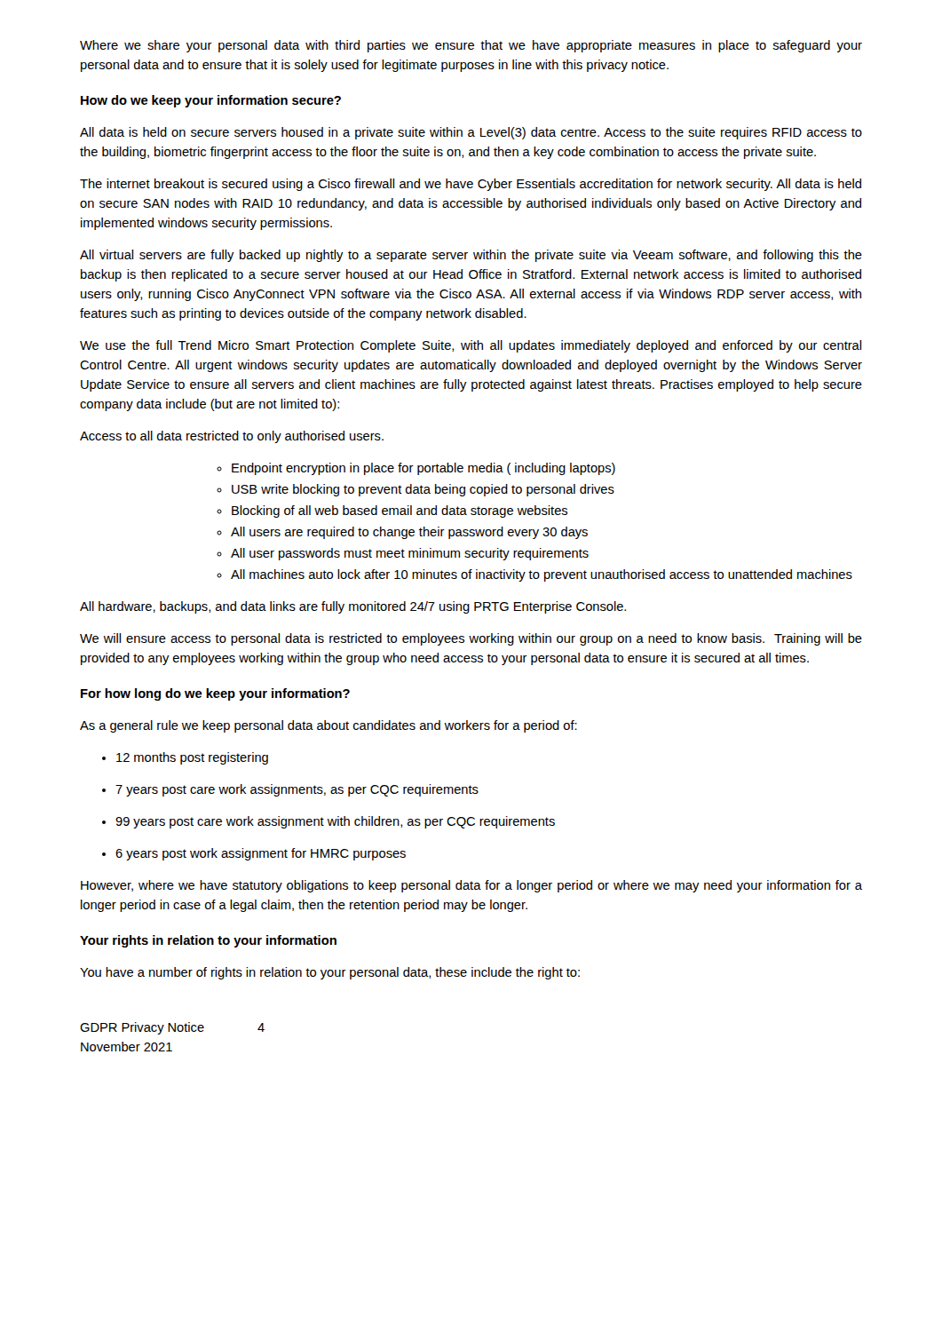Where we share your personal data with third parties we ensure that we have appropriate measures in place to safeguard your personal data and to ensure that it is solely used for legitimate purposes in line with this privacy notice.
How do we keep your information secure?
All data is held on secure servers housed in a private suite within a Level(3) data centre. Access to the suite requires RFID access to the building, biometric fingerprint access to the floor the suite is on, and then a key code combination to access the private suite.
The internet breakout is secured using a Cisco firewall and we have Cyber Essentials accreditation for network security. All data is held on secure SAN nodes with RAID 10 redundancy, and data is accessible by authorised individuals only based on Active Directory and implemented windows security permissions.
All virtual servers are fully backed up nightly to a separate server within the private suite via Veeam software, and following this the backup is then replicated to a secure server housed at our Head Office in Stratford. External network access is limited to authorised users only, running Cisco AnyConnect VPN software via the Cisco ASA. All external access if via Windows RDP server access, with features such as printing to devices outside of the company network disabled.
We use the full Trend Micro Smart Protection Complete Suite, with all updates immediately deployed and enforced by our central Control Centre. All urgent windows security updates are automatically downloaded and deployed overnight by the Windows Server Update Service to ensure all servers and client machines are fully protected against latest threats. Practises employed to help secure company data include (but are not limited to):
Access to all data restricted to only authorised users.
Endpoint encryption in place for portable media ( including laptops)
USB write blocking to prevent data being copied to personal drives
Blocking of all web based email and data storage websites
All users are required to change their password every 30 days
All user passwords must meet minimum security requirements
All machines auto lock after 10 minutes of inactivity to prevent unauthorised access to unattended machines
All hardware, backups, and data links are fully monitored 24/7 using PRTG Enterprise Console.
We will ensure access to personal data is restricted to employees working within our group on a need to know basis. Training will be provided to any employees working within the group who need access to your personal data to ensure it is secured at all times.
For how long do we keep your information?
As a general rule we keep personal data about candidates and workers for a period of:
12 months post registering
7 years post care work assignments, as per CQC requirements
99 years post care work assignment with children, as per CQC requirements
6 years post work assignment for HMRC purposes
However, where we have statutory obligations to keep personal data for a longer period or where we may need your information for a longer period in case of a legal claim, then the retention period may be longer.
Your rights in relation to your information
You have a number of rights in relation to your personal data, these include the right to:
GDPR Privacy Notice4
November 2021